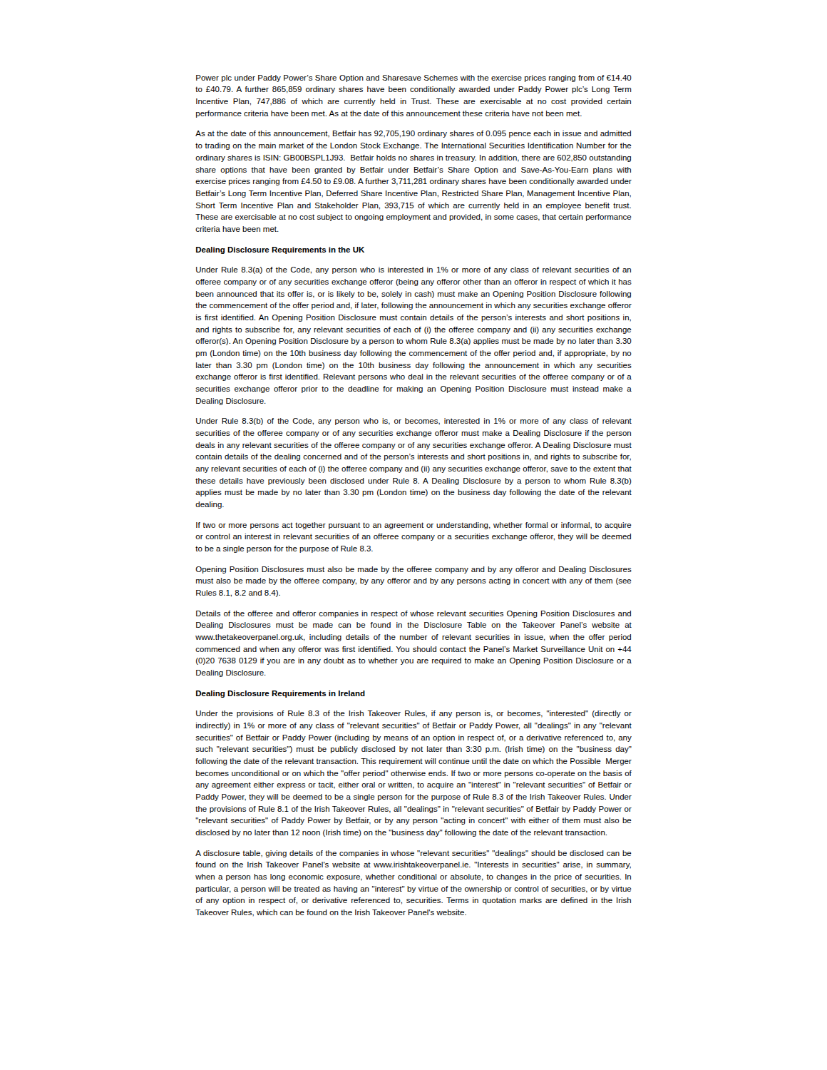Power plc under Paddy Power’s Share Option and Sharesave Schemes with the exercise prices ranging from of €14.40 to £40.79. A further 865,859 ordinary shares have been conditionally awarded under Paddy Power plc’s Long Term Incentive Plan, 747,886 of which are currently held in Trust. These are exercisable at no cost provided certain performance criteria have been met. As at the date of this announcement these criteria have not been met.
As at the date of this announcement, Betfair has 92,705,190 ordinary shares of 0.095 pence each in issue and admitted to trading on the main market of the London Stock Exchange. The International Securities Identification Number for the ordinary shares is ISIN: GB00BSPL1J93. Betfair holds no shares in treasury. In addition, there are 602,850 outstanding share options that have been granted by Betfair under Betfair’s Share Option and Save-As-You-Earn plans with exercise prices ranging from £4.50 to £9.08. A further 3,711,281 ordinary shares have been conditionally awarded under Betfair’s Long Term Incentive Plan, Deferred Share Incentive Plan, Restricted Share Plan, Management Incentive Plan, Short Term Incentive Plan and Stakeholder Plan, 393,715 of which are currently held in an employee benefit trust. These are exercisable at no cost subject to ongoing employment and provided, in some cases, that certain performance criteria have been met.
Dealing Disclosure Requirements in the UK
Under Rule 8.3(a) of the Code, any person who is interested in 1% or more of any class of relevant securities of an offeree company or of any securities exchange offeror (being any offeror other than an offeror in respect of which it has been announced that its offer is, or is likely to be, solely in cash) must make an Opening Position Disclosure following the commencement of the offer period and, if later, following the announcement in which any securities exchange offeror is first identified. An Opening Position Disclosure must contain details of the person’s interests and short positions in, and rights to subscribe for, any relevant securities of each of (i) the offeree company and (ii) any securities exchange offeror(s). An Opening Position Disclosure by a person to whom Rule 8.3(a) applies must be made by no later than 3.30 pm (London time) on the 10th business day following the commencement of the offer period and, if appropriate, by no later than 3.30 pm (London time) on the 10th business day following the announcement in which any securities exchange offeror is first identified. Relevant persons who deal in the relevant securities of the offeree company or of a securities exchange offeror prior to the deadline for making an Opening Position Disclosure must instead make a Dealing Disclosure.
Under Rule 8.3(b) of the Code, any person who is, or becomes, interested in 1% or more of any class of relevant securities of the offeree company or of any securities exchange offeror must make a Dealing Disclosure if the person deals in any relevant securities of the offeree company or of any securities exchange offeror. A Dealing Disclosure must contain details of the dealing concerned and of the person’s interests and short positions in, and rights to subscribe for, any relevant securities of each of (i) the offeree company and (ii) any securities exchange offeror, save to the extent that these details have previously been disclosed under Rule 8. A Dealing Disclosure by a person to whom Rule 8.3(b) applies must be made by no later than 3.30 pm (London time) on the business day following the date of the relevant dealing.
If two or more persons act together pursuant to an agreement or understanding, whether formal or informal, to acquire or control an interest in relevant securities of an offeree company or a securities exchange offeror, they will be deemed to be a single person for the purpose of Rule 8.3.
Opening Position Disclosures must also be made by the offeree company and by any offeror and Dealing Disclosures must also be made by the offeree company, by any offeror and by any persons acting in concert with any of them (see Rules 8.1, 8.2 and 8.4).
Details of the offeree and offeror companies in respect of whose relevant securities Opening Position Disclosures and Dealing Disclosures must be made can be found in the Disclosure Table on the Takeover Panel’s website at www.thetakeoverpanel.org.uk, including details of the number of relevant securities in issue, when the offer period commenced and when any offeror was first identified. You should contact the Panel’s Market Surveillance Unit on +44 (0)20 7638 0129 if you are in any doubt as to whether you are required to make an Opening Position Disclosure or a Dealing Disclosure.
Dealing Disclosure Requirements in Ireland
Under the provisions of Rule 8.3 of the Irish Takeover Rules, if any person is, or becomes, "interested" (directly or indirectly) in 1% or more of any class of "relevant securities" of Betfair or Paddy Power, all "dealings" in any "relevant securities" of Betfair or Paddy Power (including by means of an option in respect of, or a derivative referenced to, any such "relevant securities") must be publicly disclosed by not later than 3:30 p.m. (Irish time) on the "business day" following the date of the relevant transaction. This requirement will continue until the date on which the Possible Merger becomes unconditional or on which the "offer period" otherwise ends. If two or more persons co-operate on the basis of any agreement either express or tacit, either oral or written, to acquire an "interest" in "relevant securities" of Betfair or Paddy Power, they will be deemed to be a single person for the purpose of Rule 8.3 of the Irish Takeover Rules. Under the provisions of Rule 8.1 of the Irish Takeover Rules, all "dealings" in "relevant securities" of Betfair by Paddy Power or "relevant securities" of Paddy Power by Betfair, or by any person "acting in concert" with either of them must also be disclosed by no later than 12 noon (Irish time) on the "business day" following the date of the relevant transaction.
A disclosure table, giving details of the companies in whose "relevant securities" "dealings" should be disclosed can be found on the Irish Takeover Panel's website at www.irishtakeoverpanel.ie. "Interests in securities" arise, in summary, when a person has long economic exposure, whether conditional or absolute, to changes in the price of securities. In particular, a person will be treated as having an "interest" by virtue of the ownership or control of securities, or by virtue of any option in respect of, or derivative referenced to, securities. Terms in quotation marks are defined in the Irish Takeover Rules, which can be found on the Irish Takeover Panel's website.